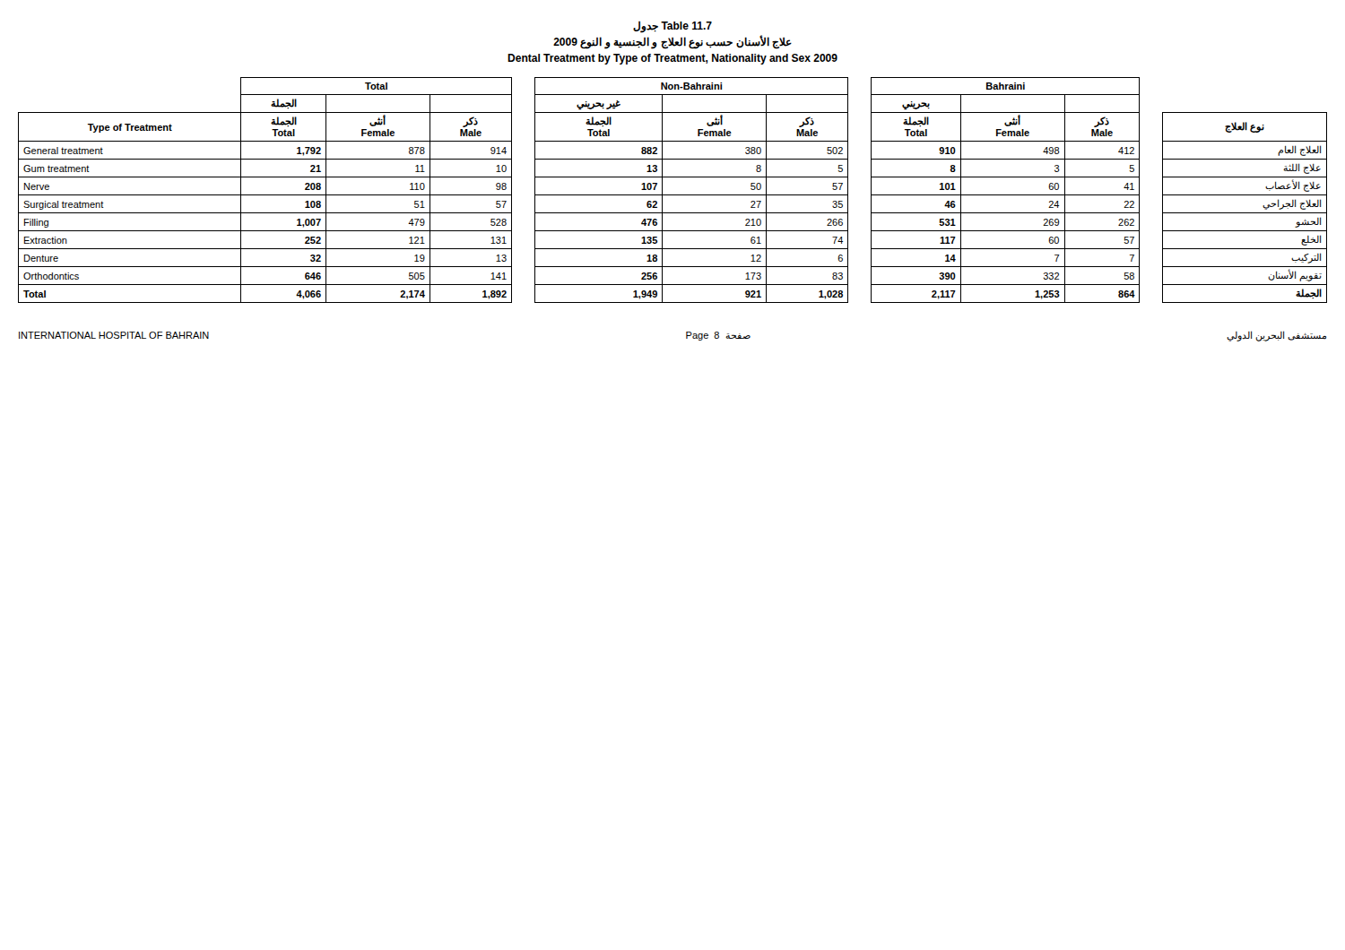جدول Table 11.7
علاج الأسنان حسب نوع العلاج و الجنسية و النوع 2009
Dental Treatment by Type of Treatment, Nationality and Sex 2009
| | Total | | Non-Bahraini | | Bahraini | | |
| --- | --- | --- | --- | --- | --- | --- | --- |
| الجملة | | | | غير بحريني | | | | بحريني | | | |
| Type of Treatment | الجملة Total | أنثى Female | ذكر Male | | الجملة Total | أنثى Female | ذكر Male | | الجملة Total | أنثى Female | ذكر Male | | نوع العلاج |
| General treatment | 1,792 | 878 | 914 | | 882 | 380 | 502 | | 910 | 498 | 412 | | العلاج العام |
| Gum treatment | 21 | 11 | 10 | | 13 | 8 | 5 | | 8 | 3 | 5 | | علاج اللثة |
| Nerve | 208 | 110 | 98 | | 107 | 50 | 57 | | 101 | 60 | 41 | | علاج الأعصاب |
| Surgical treatment | 108 | 51 | 57 | | 62 | 27 | 35 | | 46 | 24 | 22 | | العلاج الجراحي |
| Filling | 1,007 | 479 | 528 | | 476 | 210 | 266 | | 531 | 269 | 262 | | الحشو |
| Extraction | 252 | 121 | 131 | | 135 | 61 | 74 | | 117 | 60 | 57 | | الخلع |
| Denture | 32 | 19 | 13 | | 18 | 12 | 6 | | 14 | 7 | 7 | | التركيب |
| Orthodontics | 646 | 505 | 141 | | 256 | 173 | 83 | | 390 | 332 | 58 | | تقويم الأسنان |
| Total | 4,066 | 2,174 | 1,892 | | 1,949 | 921 | 1,028 | | 2,117 | 1,253 | 864 | | الجملة |
INTERNATIONAL HOSPITAL OF BAHRAIN Page 8 صفحة مستشفى البحرين الدولي